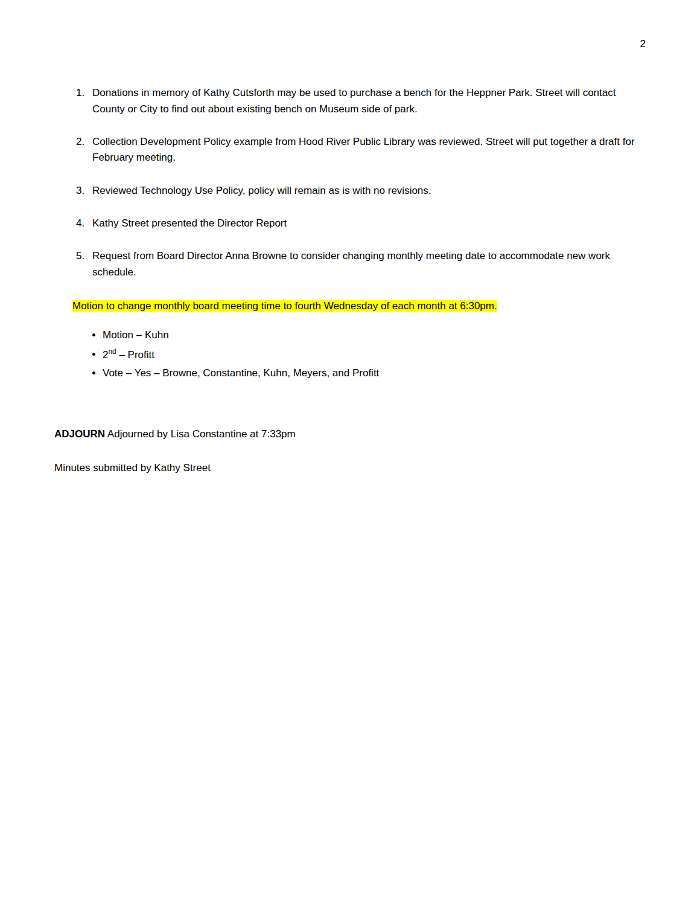2
Donations in memory of Kathy Cutsforth may be used to purchase a bench for the Heppner Park. Street will contact County or City to find out about existing bench on Museum side of park.
Collection Development Policy example from Hood River Public Library was reviewed. Street will put together a draft for February meeting.
Reviewed Technology Use Policy, policy will remain as is with no revisions.
Kathy Street presented the Director Report
Request from Board Director Anna Browne to consider changing monthly meeting date to accommodate new work schedule.
Motion to change monthly board meeting time to fourth Wednesday of each month at 6:30pm.
Motion – Kuhn
2nd – Profitt
Vote – Yes – Browne, Constantine, Kuhn, Meyers, and Profitt
ADJOURN Adjourned by Lisa Constantine at 7:33pm
Minutes submitted by Kathy Street